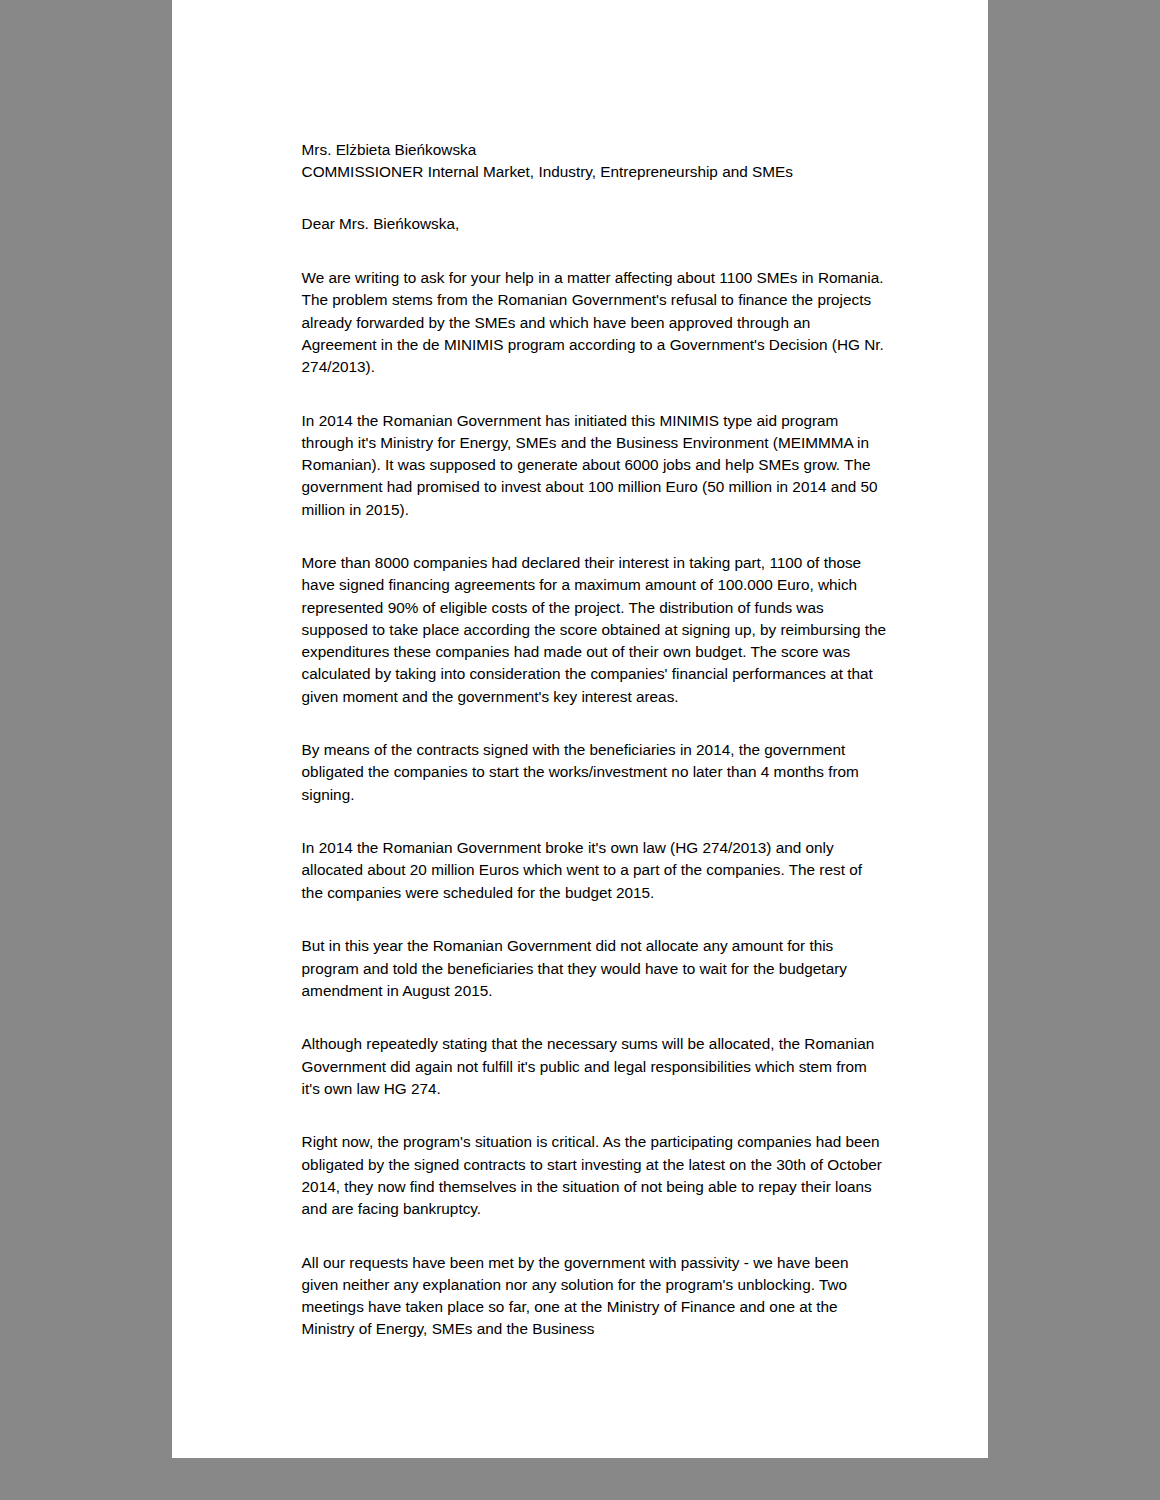Mrs. Elżbieta Bieńkowska
COMMISSIONER Internal Market, Industry, Entrepreneurship and SMEs
Dear Mrs. Bieńkowska,
We are writing to ask for your help in a matter affecting about 1100 SMEs in Romania. The problem stems from the Romanian Government's refusal to finance the projects already forwarded by the SMEs and which have been approved through an Agreement in the de MINIMIS program according to a Government's Decision (HG Nr. 274/2013).
In 2014 the Romanian Government has initiated this MINIMIS type aid program through it's Ministry for Energy, SMEs and the Business Environment (MEIMMMA in Romanian). It was supposed to generate about 6000 jobs and help SMEs grow. The government had promised to invest about 100 million Euro (50 million in 2014 and 50 million in 2015).
More than 8000 companies had declared their interest in taking part, 1100 of those have signed financing agreements for a maximum amount of 100.000 Euro, which represented 90% of eligible costs of the project. The distribution of funds was supposed to take place according the score obtained at signing up, by reimbursing the expenditures these companies had made out of their own budget. The score was calculated by taking into consideration the companies' financial performances at that given moment and the government's key interest areas.
By means of the contracts signed with the beneficiaries in 2014, the government obligated the companies to start the works/investment no later than 4 months from signing.
In 2014 the Romanian Government broke it's own law (HG 274/2013) and only allocated about 20 million Euros which went to a part of the companies. The rest of the companies were scheduled for the budget 2015.
But in this year the Romanian Government did not allocate any amount for this program and told the beneficiaries that they would have to wait for the budgetary amendment in August 2015.
Although repeatedly stating that the necessary sums will be allocated, the Romanian Government did again not fulfill it's public and legal responsibilities which stem from it's own law HG 274.
Right now, the program's situation is critical. As the participating companies had been obligated by the signed contracts to start investing at the latest on the 30th of October 2014, they now find themselves in the situation of not being able to repay their loans and are facing bankruptcy.
All our requests have been met by the government with passivity - we have been given neither any explanation nor any solution for the program's unblocking. Two meetings have taken place so far, one at the Ministry of Finance and one at the Ministry of Energy, SMEs and the Business